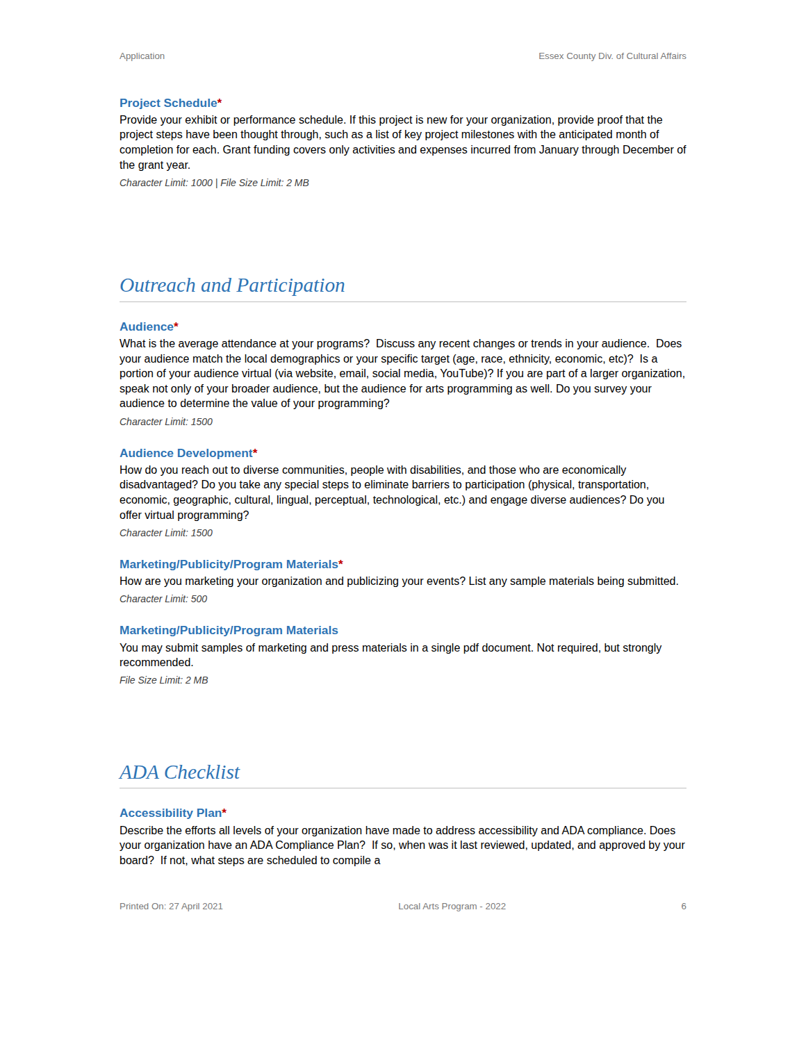Application Essex County Div. of Cultural Affairs
Project Schedule*
Provide your exhibit or performance schedule. If this project is new for your organization, provide proof that the project steps have been thought through, such as a list of key project milestones with the anticipated month of completion for each. Grant funding covers only activities and expenses incurred from January through December of the grant year.
Character Limit: 1000 | File Size Limit: 2 MB
Outreach and Participation
Audience*
What is the average attendance at your programs? Discuss any recent changes or trends in your audience. Does your audience match the local demographics or your specific target (age, race, ethnicity, economic, etc)? Is a portion of your audience virtual (via website, email, social media, YouTube)? If you are part of a larger organization, speak not only of your broader audience, but the audience for arts programming as well. Do you survey your audience to determine the value of your programming?
Character Limit: 1500
Audience Development*
How do you reach out to diverse communities, people with disabilities, and those who are economically disadvantaged? Do you take any special steps to eliminate barriers to participation (physical, transportation, economic, geographic, cultural, lingual, perceptual, technological, etc.) and engage diverse audiences? Do you offer virtual programming?
Character Limit: 1500
Marketing/Publicity/Program Materials*
How are you marketing your organization and publicizing your events? List any sample materials being submitted.
Character Limit: 500
Marketing/Publicity/Program Materials
You may submit samples of marketing and press materials in a single pdf document. Not required, but strongly recommended.
File Size Limit: 2 MB
ADA Checklist
Accessibility Plan*
Describe the efforts all levels of your organization have made to address accessibility and ADA compliance. Does your organization have an ADA Compliance Plan? If so, when was it last reviewed, updated, and approved by your board? If not, what steps are scheduled to compile a
Printed On: 27 April 2021 Local Arts Program - 2022 6